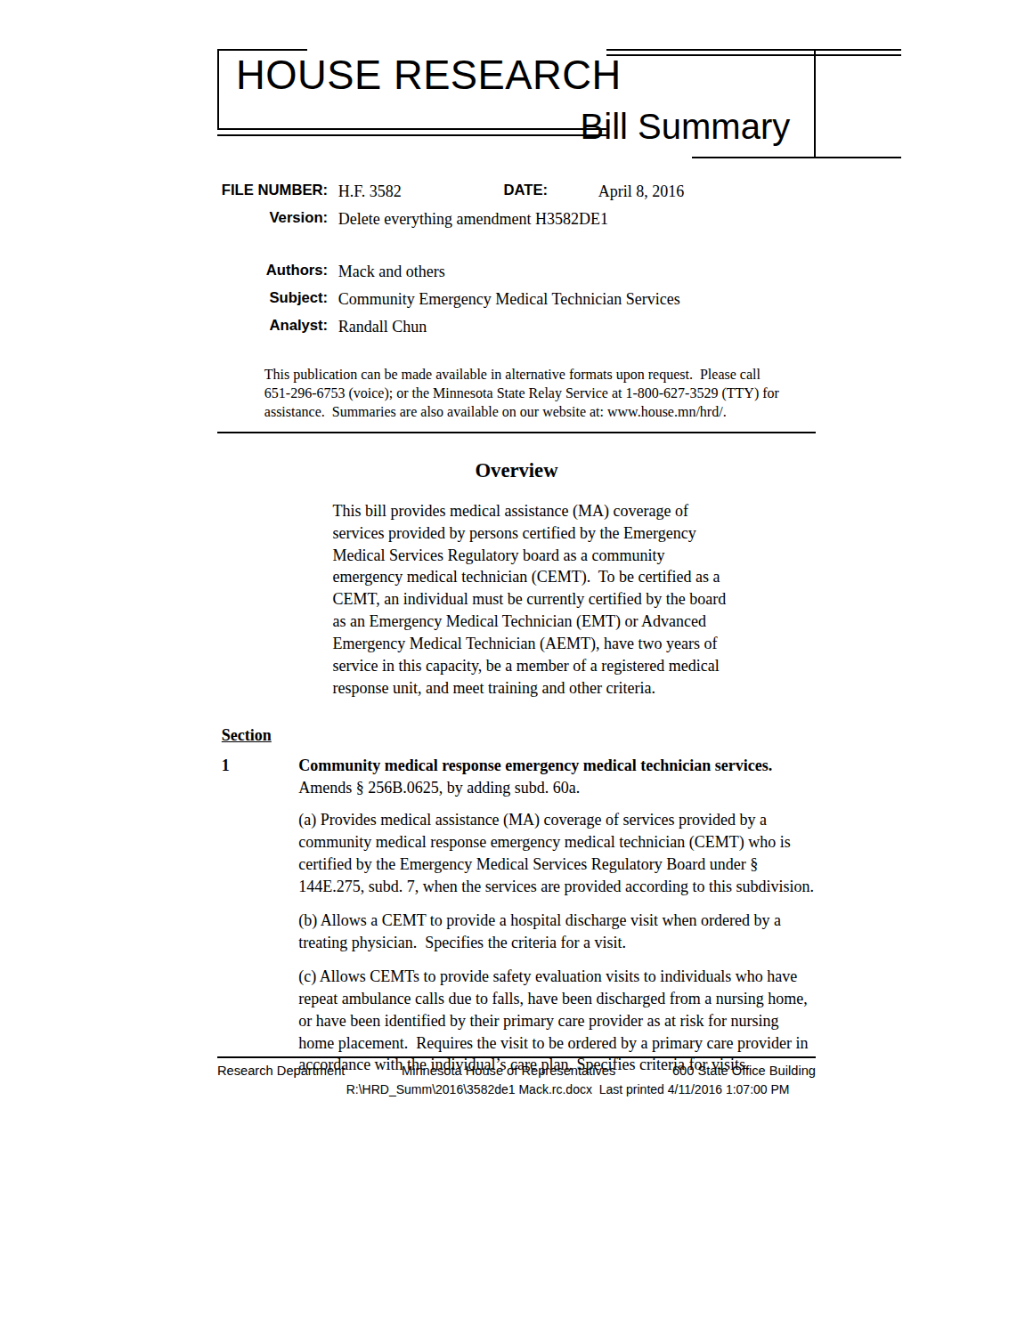HOUSE RESEARCH
Bill Summary
| FILE NUMBER: | H.F. 3582 | DATE: | April 8, 2016 |
| Version: | Delete everything amendment H3582DE1 |
| Authors: | Mack and others |
| Subject: | Community Emergency Medical Technician Services |
| Analyst: | Randall Chun |
This publication can be made available in alternative formats upon request. Please call 651-296-6753 (voice); or the Minnesota State Relay Service at 1-800-627-3529 (TTY) for assistance. Summaries are also available on our website at: www.house.mn/hrd/.
Overview
This bill provides medical assistance (MA) coverage of services provided by persons certified by the Emergency Medical Services Regulatory board as a community emergency medical technician (CEMT). To be certified as a CEMT, an individual must be currently certified by the board as an Emergency Medical Technician (EMT) or Advanced Emergency Medical Technician (AEMT), have two years of service in this capacity, be a member of a registered medical response unit, and meet training and other criteria.
Section
1
Community medical response emergency medical technician services. Amends § 256B.0625, by adding subd. 60a.
(a) Provides medical assistance (MA) coverage of services provided by a community medical response emergency medical technician (CEMT) who is certified by the Emergency Medical Services Regulatory Board under § 144E.275, subd. 7, when the services are provided according to this subdivision.
(b) Allows a CEMT to provide a hospital discharge visit when ordered by a treating physician. Specifies the criteria for a visit.
(c) Allows CEMTs to provide safety evaluation visits to individuals who have repeat ambulance calls due to falls, have been discharged from a nursing home, or have been identified by their primary care provider as at risk for nursing home placement. Requires the visit to be ordered by a primary care provider in accordance with the individual’s care plan. Specifies criteria for visits.
Research Department
Minnesota House of Representatives
600 State Office Building
R:\HRD_Summ\2016\3582de1 Mack.rc.docx Last printed 4/11/2016 1:07:00 PM